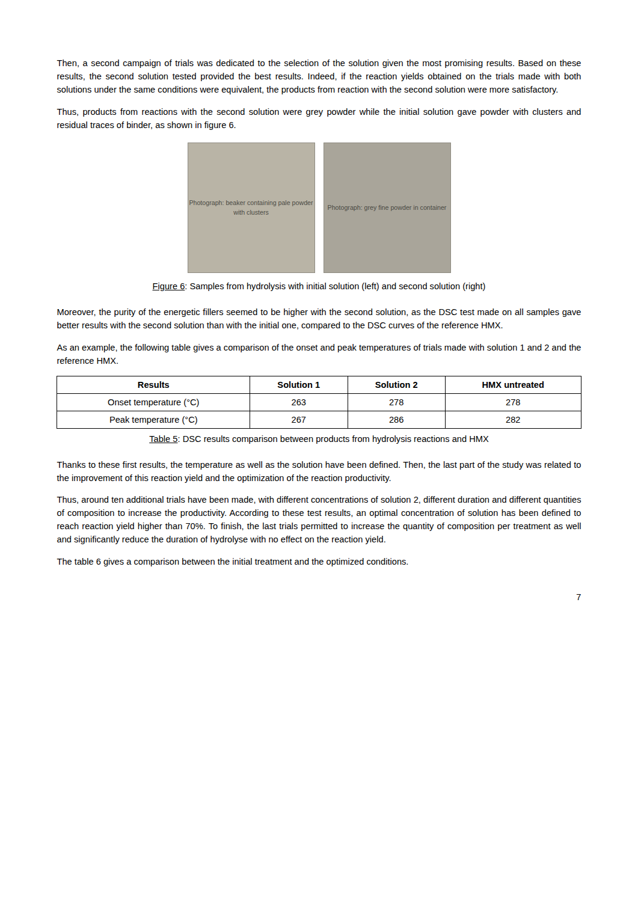Then, a second campaign of trials was dedicated to the selection of the solution given the most promising results. Based on these results, the second solution tested provided the best results. Indeed, if the reaction yields obtained on the trials made with both solutions under the same conditions were equivalent, the products from reaction with the second solution were more satisfactory.
Thus, products from reactions with the second solution were grey powder while the initial solution gave powder with clusters and residual traces of binder, as shown in figure 6.
Photograph: beaker containing pale powder with clusters
Photograph: grey fine powder in container
Figure 6: Samples from hydrolysis with initial solution (left) and second solution (right)
Moreover, the purity of the energetic fillers seemed to be higher with the second solution, as the DSC test made on all samples gave better results with the second solution than with the initial one, compared to the DSC curves of the reference HMX.
As an example, the following table gives a comparison of the onset and peak temperatures of trials made with solution 1 and 2 and the reference HMX.
| Results | Solution 1 | Solution 2 | HMX untreated |
| --- | --- | --- | --- |
| Onset temperature (°C) | 263 | 278 | 278 |
| Peak temperature (°C) | 267 | 286 | 282 |
Table 5: DSC results comparison between products from hydrolysis reactions and HMX
Thanks to these first results, the temperature as well as the solution have been defined. Then, the last part of the study was related to the improvement of this reaction yield and the optimization of the reaction productivity.
Thus, around ten additional trials have been made, with different concentrations of solution 2, different duration and different quantities of composition to increase the productivity. According to these test results, an optimal concentration of solution has been defined to reach reaction yield higher than 70%. To finish, the last trials permitted to increase the quantity of composition per treatment as well and significantly reduce the duration of hydrolyse with no effect on the reaction yield.
The table 6 gives a comparison between the initial treatment and the optimized conditions.
7